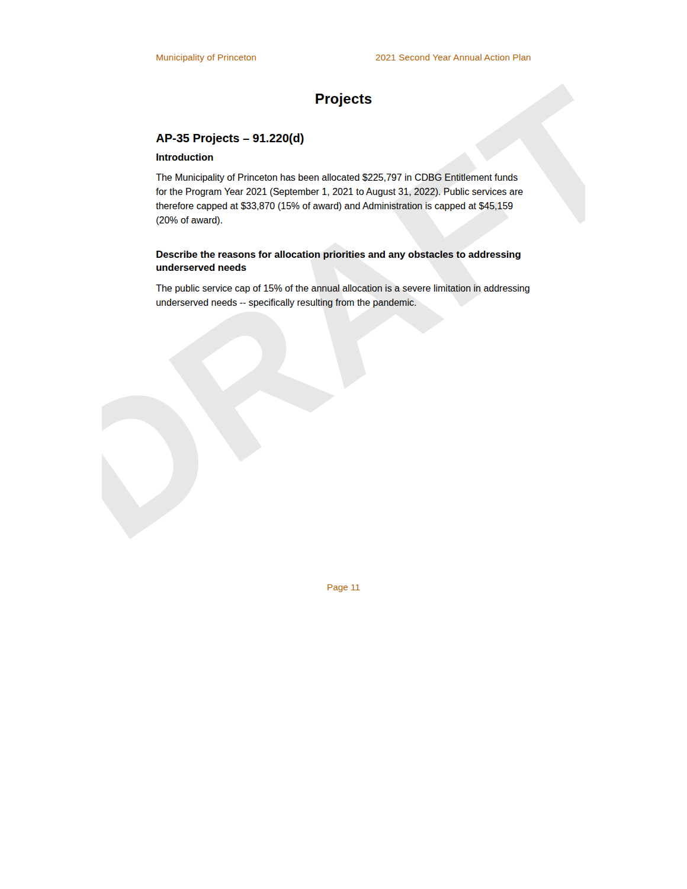DRAFT
Municipality of Princeton 2021 Second Year Annual Action Plan
Projects
AP-35 Projects – 91.220(d)
Introduction
The Municipality of Princeton has been allocated $225,797 in CDBG Entitlement funds for the Program Year 2021 (September 1, 2021 to August 31, 2022). Public services are therefore capped at $33,870 (15% of award) and Administration is capped at $45,159 (20% of award).
Describe the reasons for allocation priorities and any obstacles to addressing underserved needs
The public service cap of 15% of the annual allocation is a severe limitation in addressing underserved needs -- specifically resulting from the pandemic.
Page 11